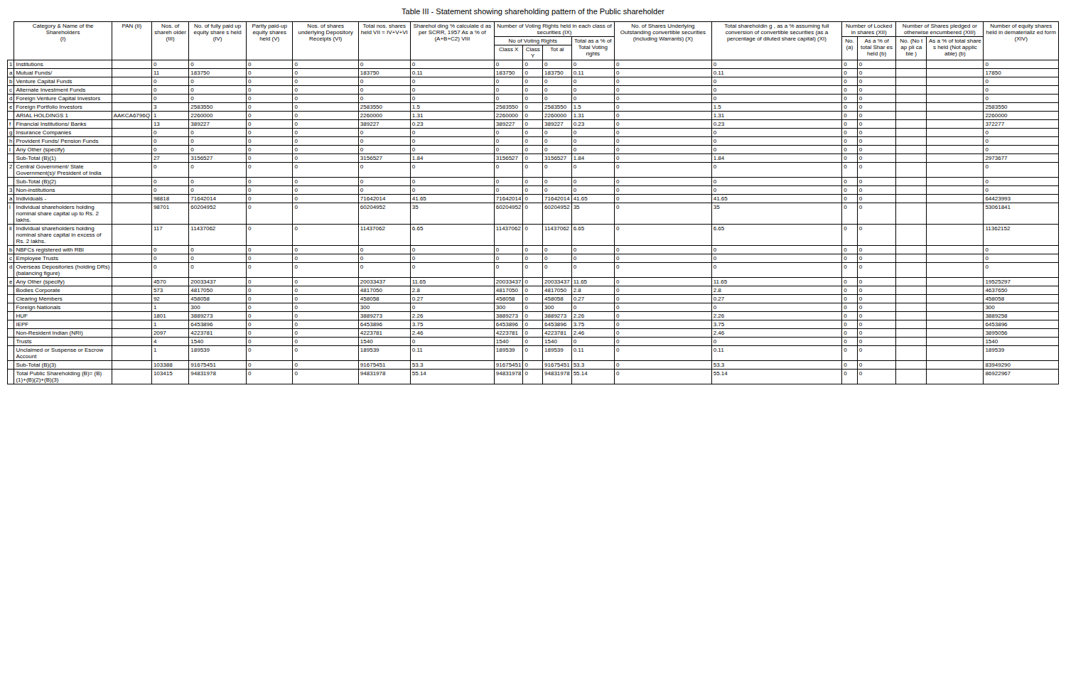Table III - Statement showing shareholding pattern of the Public shareholder
| | Category & Name of the Shareholders (I) | PAN (II) | Nos. of shareh older (III) | No. of fully paid up equity share s held (IV) | Partly paid-up equity shares held (V) | Nos. of shares underlying Depository Receipts (VI) | Total nos. shares held VII = IV+V+VI | Sharehol ding % calculate d as per SCRR, 1957 As a % of (A+B+C2) VIII | Number of Voting Rights held in each class of securities (IX) | No. of Shares Underlying Outstanding convertible securities (including Warrants) (X) | Total shareholdin g , as a % assuming full conversion of convertible securities (as a percentage of diluted share capital) (XI) | Number of Locked in shares (XII) | Number of Shares pledged or otherwise encumbered (XIII) | Number of equity shares held in dematerializ ed form (XIV) |
| --- | --- | --- | --- | --- | --- | --- | --- | --- | --- | --- | --- | --- | --- | --- |
| No of Voting Rights | Total as a % of Total Voting rights | No. (a) | As a % of total Shar es held (b) | No. (No t ap pli ca ble ) | As a % of total share s held (Not applic able) (b) |
| Class X | Class Y | Tot al |
| 1 | Institutions | | 0 | 0 | 0 | 0 | 0 | 0 | 0 | 0 | 0 | 0 | 0 | 0 | 0 | 0 | | | 0 |
| a | Mutual Funds/ | | 11 | 183750 | 0 | 0 | 183750 | 0.11 | 183750 | 0 | 183750 | 0.11 | 0 | 0.11 | 0 | 0 | | | 17850 |
| b | Venture Capital Funds | | 0 | 0 | 0 | 0 | 0 | 0 | 0 | 0 | 0 | 0 | 0 | 0 | 0 | 0 | | | 0 |
| c | Alternate Investment Funds | | 0 | 0 | 0 | 0 | 0 | 0 | 0 | 0 | 0 | 0 | 0 | 0 | 0 | 0 | | | 0 |
| d | Foreign Venture Capital Investors | | 0 | 0 | 0 | 0 | 0 | 0 | 0 | 0 | 0 | 0 | 0 | 0 | 0 | 0 | | | 0 |
| e | Foreign Portfolio Investors | | 3 | 2583550 | 0 | 0 | 2583550 | 1.5 | 2583550 | 0 | 2583550 | 1.5 | 0 | 1.5 | 0 | 0 | | | 2583550 |
| | ARIAL HOLDINGS 1 | AAKCA6796Q | 1 | 2260000 | 0 | 0 | 2260000 | 1.31 | 2260000 | 0 | 2260000 | 1.31 | 0 | 1.31 | 0 | 0 | | | 2260000 |
| f | Financial Institutions/ Banks | | 13 | 389227 | 0 | 0 | 389227 | 0.23 | 389227 | 0 | 389227 | 0.23 | 0 | 0.23 | 0 | 0 | | | 372277 |
| g | Insurance Companies | | 0 | 0 | 0 | 0 | 0 | 0 | 0 | 0 | 0 | 0 | 0 | 0 | 0 | 0 | | | 0 |
| h | Provident Funds/ Pension Funds | | 0 | 0 | 0 | 0 | 0 | 0 | 0 | 0 | 0 | 0 | 0 | 0 | 0 | 0 | | | 0 |
| i | Any Other (specify) | | 0 | 0 | 0 | 0 | 0 | 0 | 0 | 0 | 0 | 0 | 0 | 0 | 0 | 0 | | | 0 |
| | Sub-Total (B)(1) | | 27 | 3156527 | 0 | 0 | 3156527 | 1.84 | 3156527 | 0 | 3156527 | 1.84 | 0 | 1.84 | 0 | 0 | | | 2973677 |
| 2 | Central Government/ State Government(s)/ President of India | | 0 | 0 | 0 | 0 | 0 | 0 | 0 | 0 | 0 | 0 | 0 | 0 | 0 | 0 | | | 0 |
| | Sub-Total (B)(2) | | 0 | 0 | 0 | 0 | 0 | 0 | 0 | 0 | 0 | 0 | 0 | 0 | 0 | 0 | | | 0 |
| 3 | Non-institutions | | 0 | 0 | 0 | 0 | 0 | 0 | 0 | 0 | 0 | 0 | 0 | 0 | 0 | 0 | | | 0 |
| a | Individuals - | | 98818 | 71642014 | 0 | 0 | 71642014 | 41.65 | 71642014 | 0 | 71642014 | 41.65 | 0 | 41.65 | 0 | 0 | | | 64423993 |
| i | Individual shareholders holding nominal share capital up to Rs. 2 lakhs. | | 98701 | 60204952 | 0 | 0 | 60204952 | 35 | 60204952 | 0 | 60204952 | 35 | 0 | 35 | 0 | 0 | | | 53061841 |
| ii | Individual shareholders holding nominal share capital in excess of Rs. 2 lakhs. | | 117 | 11437062 | 0 | 0 | 11437062 | 6.65 | 11437062 | 0 | 11437062 | 6.65 | 0 | 6.65 | 0 | 0 | | | 11362152 |
| b | NBFCs registered with RBI | | 0 | 0 | 0 | 0 | 0 | 0 | 0 | 0 | 0 | 0 | 0 | 0 | 0 | 0 | | | 0 |
| c | Employee Trusts | | 0 | 0 | 0 | 0 | 0 | 0 | 0 | 0 | 0 | 0 | 0 | 0 | 0 | 0 | | | 0 |
| d | Overseas Depositories (holding DRs) (balancing figure) | | 0 | 0 | 0 | 0 | 0 | 0 | 0 | 0 | 0 | 0 | 0 | 0 | 0 | 0 | | | 0 |
| e | Any Other (specify) | | 4570 | 20033437 | 0 | 0 | 20033437 | 11.65 | 20033437 | 0 | 20033437 | 11.65 | 0 | 11.65 | 0 | 0 | | | 19525297 |
| | Bodies Corporate | | 573 | 4817050 | 0 | 0 | 4817050 | 2.8 | 4817050 | 0 | 4817050 | 2.8 | 0 | 2.8 | 0 | 0 | | | 4637650 |
| | Clearing Members | | 92 | 458058 | 0 | 0 | 458058 | 0.27 | 458058 | 0 | 458058 | 0.27 | 0 | 0.27 | 0 | 0 | | | 458058 |
| | Foreign Nationals | | 1 | 300 | 0 | 0 | 300 | 0 | 300 | 0 | 300 | 0 | 0 | 0 | 0 | 0 | | | 300 |
| | HUF | | 1801 | 3889273 | 0 | 0 | 3889273 | 2.26 | 3889273 | 0 | 3889273 | 2.26 | 0 | 2.26 | 0 | 0 | | | 3889258 |
| | IEPF | | 1 | 6453896 | 0 | 0 | 6453896 | 3.75 | 6453896 | 0 | 6453896 | 3.75 | 0 | 3.75 | 0 | 0 | | | 6453896 |
| | Non-Resident Indian (NRI) | | 2097 | 4223781 | 0 | 0 | 4223781 | 2.46 | 4223781 | 0 | 4223781 | 2.46 | 0 | 2.46 | 0 | 0 | | | 3895056 |
| | Trusts | | 4 | 1540 | 0 | 0 | 1540 | 0 | 1540 | 0 | 1540 | 0 | 0 | 0 | 0 | 0 | | | 1540 |
| | Unclaimed or Suspense or Escrow Account | | 1 | 189539 | 0 | 0 | 189539 | 0.11 | 189539 | 0 | 189539 | 0.11 | 0 | 0.11 | 0 | 0 | | | 189539 |
| | Sub-Total (B)(3) | | 103388 | 91675451 | 0 | 0 | 91675451 | 53.3 | 91675451 | 0 | 91675451 | 53.3 | 0 | 53.3 | 0 | 0 | | | 83949290 |
| | Total Public Shareholding (B)= (B)(1)+(B)(2)+(B)(3) | | 103415 | 94831978 | 0 | 0 | 94831978 | 55.14 | 94831978 | 0 | 94831978 | 55.14 | 0 | 55.14 | 0 | 0 | | | 86922967 |